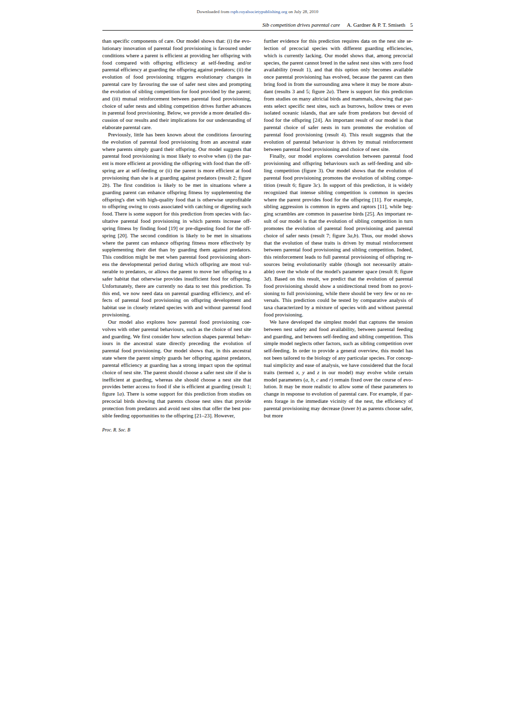Downloaded from rspb.royalsocietypublishing.org on July 28, 2010
Sib competition drives parental care A. Gardner & P. T. Smiseth 5
than specific components of care. Our model shows that: (i) the evolutionary innovation of parental food provisioning is favoured under conditions where a parent is efficient at providing her offspring with food compared with offspring efficiency at self-feeding and/or parental efficiency at guarding the offspring against predators; (ii) the evolution of food provisioning triggers evolutionary changes in parental care by favouring the use of safer nest sites and prompting the evolution of sibling competition for food provided by the parent; and (iii) mutual reinforcement between parental food provisioning, choice of safer nests and sibling competition drives further advances in parental food provisioning. Below, we provide a more detailed discussion of our results and their implications for our understanding of elaborate parental care.
Previously, little has been known about the conditions favouring the evolution of parental food provisioning from an ancestral state where parents simply guard their offspring. Our model suggests that parental food provisioning is most likely to evolve when (i) the parent is more efficient at providing the offspring with food than the offspring are at self-feeding or (ii) the parent is more efficient at food provisioning than she is at guarding against predators (result 2; figure 2b). The first condition is likely to be met in situations where a guarding parent can enhance offspring fitness by supplementing the offspring's diet with high-quality food that is otherwise unprofitable to offspring owing to costs associated with catching or digesting such food. There is some support for this prediction from species with facultative parental food provisioning in which parents increase offspring fitness by finding food [19] or pre-digesting food for the offspring [20]. The second condition is likely to be met in situations where the parent can enhance offspring fitness more effectively by supplementing their diet than by guarding them against predators. This condition might be met when parental food provisioning shortens the developmental period during which offspring are most vulnerable to predators, or allows the parent to move her offspring to a safer habitat that otherwise provides insufficient food for offspring. Unfortunately, there are currently no data to test this prediction. To this end, we now need data on parental guarding efficiency, and effects of parental food provisioning on offspring development and habitat use in closely related species with and without parental food provisioning.
Our model also explores how parental food provisioning coevolves with other parental behaviours, such as the choice of nest site and guarding. We first consider how selection shapes parental behaviours in the ancestral state directly preceding the evolution of parental food provisioning. Our model shows that, in this ancestral state where the parent simply guards her offspring against predators, parental efficiency at guarding has a strong impact upon the optimal choice of nest site. The parent should choose a safer nest site if she is inefficient at guarding, whereas she should choose a nest site that provides better access to food if she is efficient at guarding (result 1; figure 1a). There is some support for this prediction from studies on precocial birds showing that parents choose nest sites that provide protection from predators and avoid nest sites that offer the best possible feeding opportunities to the offspring [21–23]. However,
further evidence for this prediction requires data on the nest site selection of precocial species with different guarding efficiencies, which is currently lacking. Our model shows that, among precocial species, the parent cannot breed in the safest nest sites with zero food availability (result 1), and that this option only becomes available once parental provisioning has evolved, because the parent can then bring food in from the surrounding area where it may be more abundant (results 3 and 5; figure 2a). There is support for this prediction from studies on many altricial birds and mammals, showing that parents select specific nest sites, such as burrows, hollow trees or even isolated oceanic islands, that are safe from predators but devoid of food for the offspring [24]. An important result of our model is that parental choice of safer nests in turn promotes the evolution of parental food provisioning (result 4). This result suggests that the evolution of parental behaviour is driven by mutual reinforcement between parental food provisioning and choice of nest site.
Finally, our model explores coevolution between parental food provisioning and offspring behaviours such as self-feeding and sibling competition (figure 3). Our model shows that the evolution of parental food provisioning promotes the evolution of sibling competition (result 6; figure 3c). In support of this prediction, it is widely recognized that intense sibling competition is common in species where the parent provides food for the offspring [11]. For example, sibling aggression is common in egrets and raptors [11], while begging scrambles are common in passerine birds [25]. An important result of our model is that the evolution of sibling competition in turn promotes the evolution of parental food provisioning and parental choice of safer nests (result 7; figure 3a,b). Thus, our model shows that the evolution of these traits is driven by mutual reinforcement between parental food provisioning and sibling competition. Indeed, this reinforcement leads to full parental provisioning of offspring resources being evolutionarily stable (though not necessarily attainable) over the whole of the model's parameter space (result 8; figure 3d). Based on this result, we predict that the evolution of parental food provisioning should show a unidirectional trend from no provisioning to full provisioning, while there should be very few or no reversals. This prediction could be tested by comparative analysis of taxa characterized by a mixture of species with and without parental food provisioning.
We have developed the simplest model that captures the tension between nest safety and food availability, between parental feeding and guarding, and between self-feeding and sibling competition. This simple model neglects other factors, such as sibling competition over self-feeding. In order to provide a general overview, this model has not been tailored to the biology of any particular species. For conceptual simplicity and ease of analysis, we have considered that the focal traits (termed x, y and z in our model) may evolve while certain model parameters (a, b, c and r) remain fixed over the course of evolution. It may be more realistic to allow some of these parameters to change in response to evolution of parental care. For example, if parents forage in the immediate vicinity of the nest, the efficiency of parental provisioning may decrease (lower b) as parents choose safer, but more
Proc. R. Soc. B